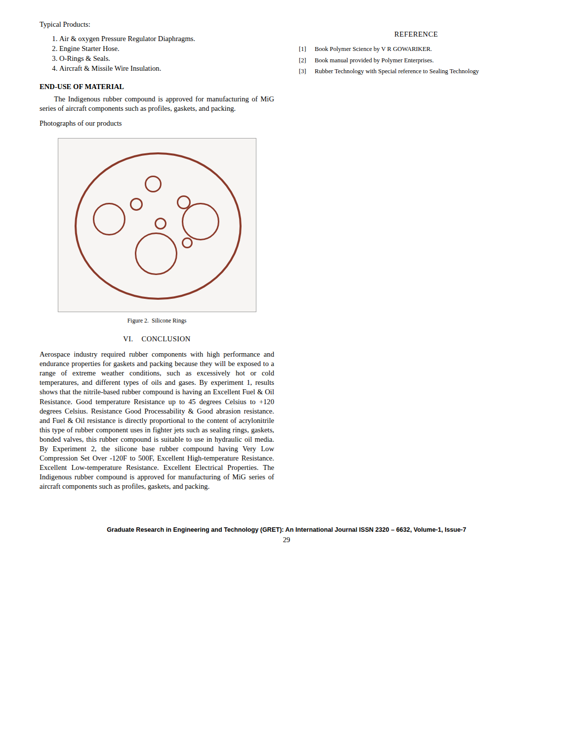Typical Products:
Air & oxygen Pressure Regulator Diaphragms.
Engine Starter Hose.
O-Rings & Seals.
Aircraft & Missile Wire Insulation.
END-USE OF MATERIAL
The Indigenous rubber compound is approved for manufacturing of MiG series of aircraft components such as profiles, gaskets, and packing.
Photographs of our products
Figure 2. Silicone Rings
VI. CONCLUSION
Aerospace industry required rubber components with high performance and endurance properties for gaskets and packing because they will be exposed to a range of extreme weather conditions, such as excessively hot or cold temperatures, and different types of oils and gases. By experiment 1, results shows that the nitrile-based rubber compound is having an Excellent Fuel & Oil Resistance. Good temperature Resistance up to 45 degrees Celsius to +120 degrees Celsius. Resistance Good Processability & Good abrasion resistance. and Fuel & Oil resistance is directly proportional to the content of acrylonitrile this type of rubber component uses in fighter jets such as sealing rings, gaskets, bonded valves, this rubber compound is suitable to use in hydraulic oil media. By Experiment 2, the silicone base rubber compound having Very Low Compression Set Over -120F to 500F, Excellent High-temperature Resistance. Excellent Low-temperature Resistance. Excellent Electrical Properties. The Indigenous rubber compound is approved for manufacturing of MiG series of aircraft components such as profiles, gaskets, and packing.
REFERENCE
| [1] | Book Polymer Science by V R GOWARIKER. |
| [2] | Book manual provided by Polymer Enterprises. |
| [3] | Rubber Technology with Special reference to Sealing Technology |
Graduate Research in Engineering and Technology (GRET): An International Journal ISSN 2320 – 6632, Volume-1, Issue-7
29